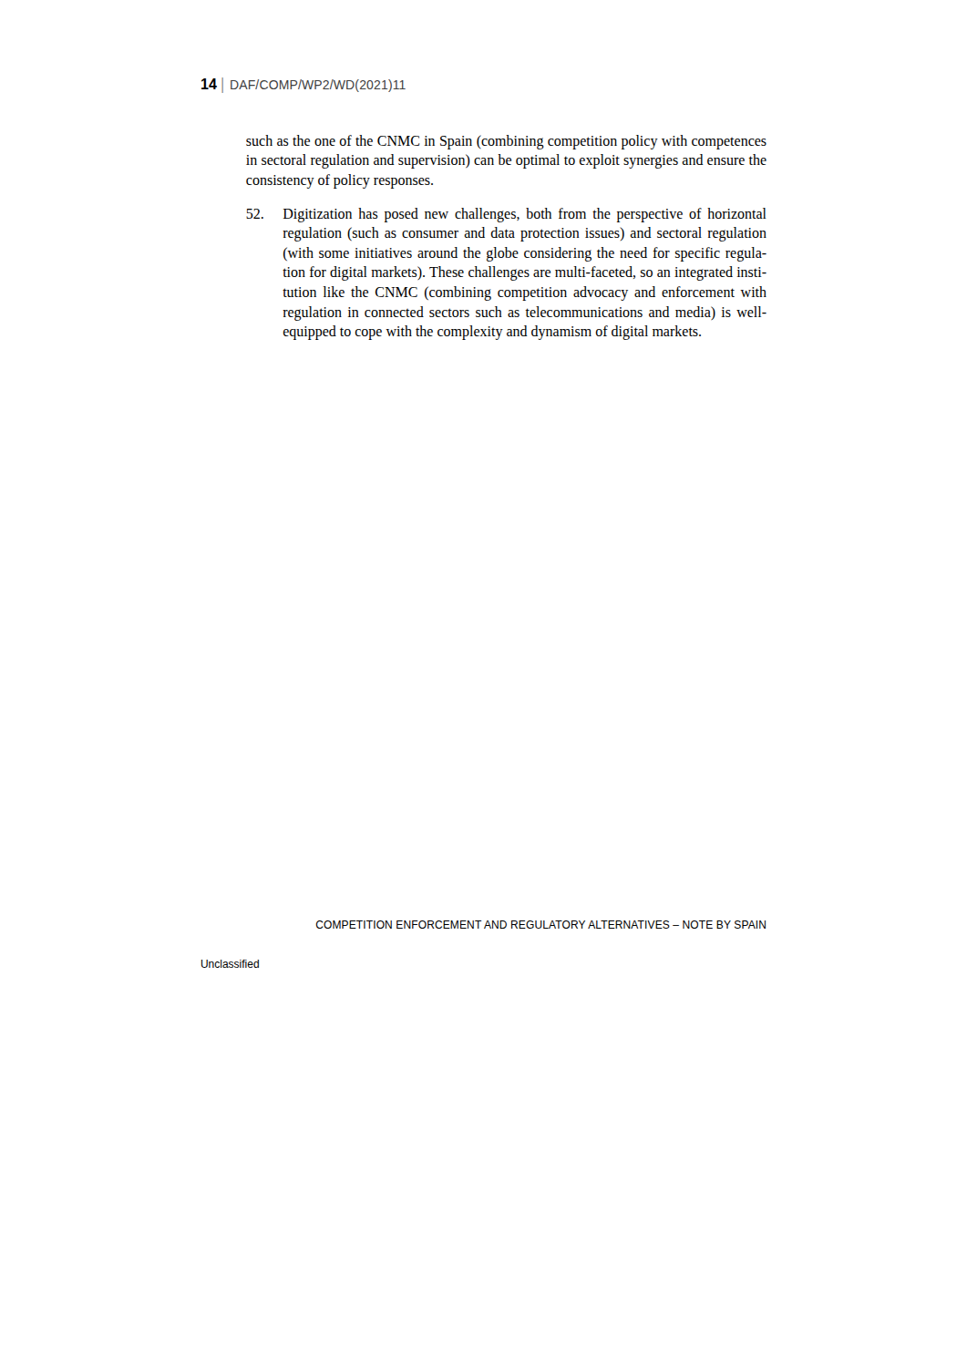14│DAF/COMP/WP2/WD(2021)11
such as the one of the CNMC in Spain (combining competition policy with competences in sectoral regulation and supervision) can be optimal to exploit synergies and ensure the consistency of policy responses.
52.
Digitization has posed new challenges, both from the perspective of horizontal regulation (such as consumer and data protection issues) and sectoral regulation (with some initiatives around the globe considering the need for specific regulation for digital markets). These challenges are multi-faceted, so an integrated institution like the CNMC (combining competition advocacy and enforcement with regulation in connected sectors such as telecommunications and media) is well-equipped to cope with the complexity and dynamism of digital markets.
COMPETITION ENFORCEMENT AND REGULATORY ALTERNATIVES – NOTE BY SPAIN
Unclassified